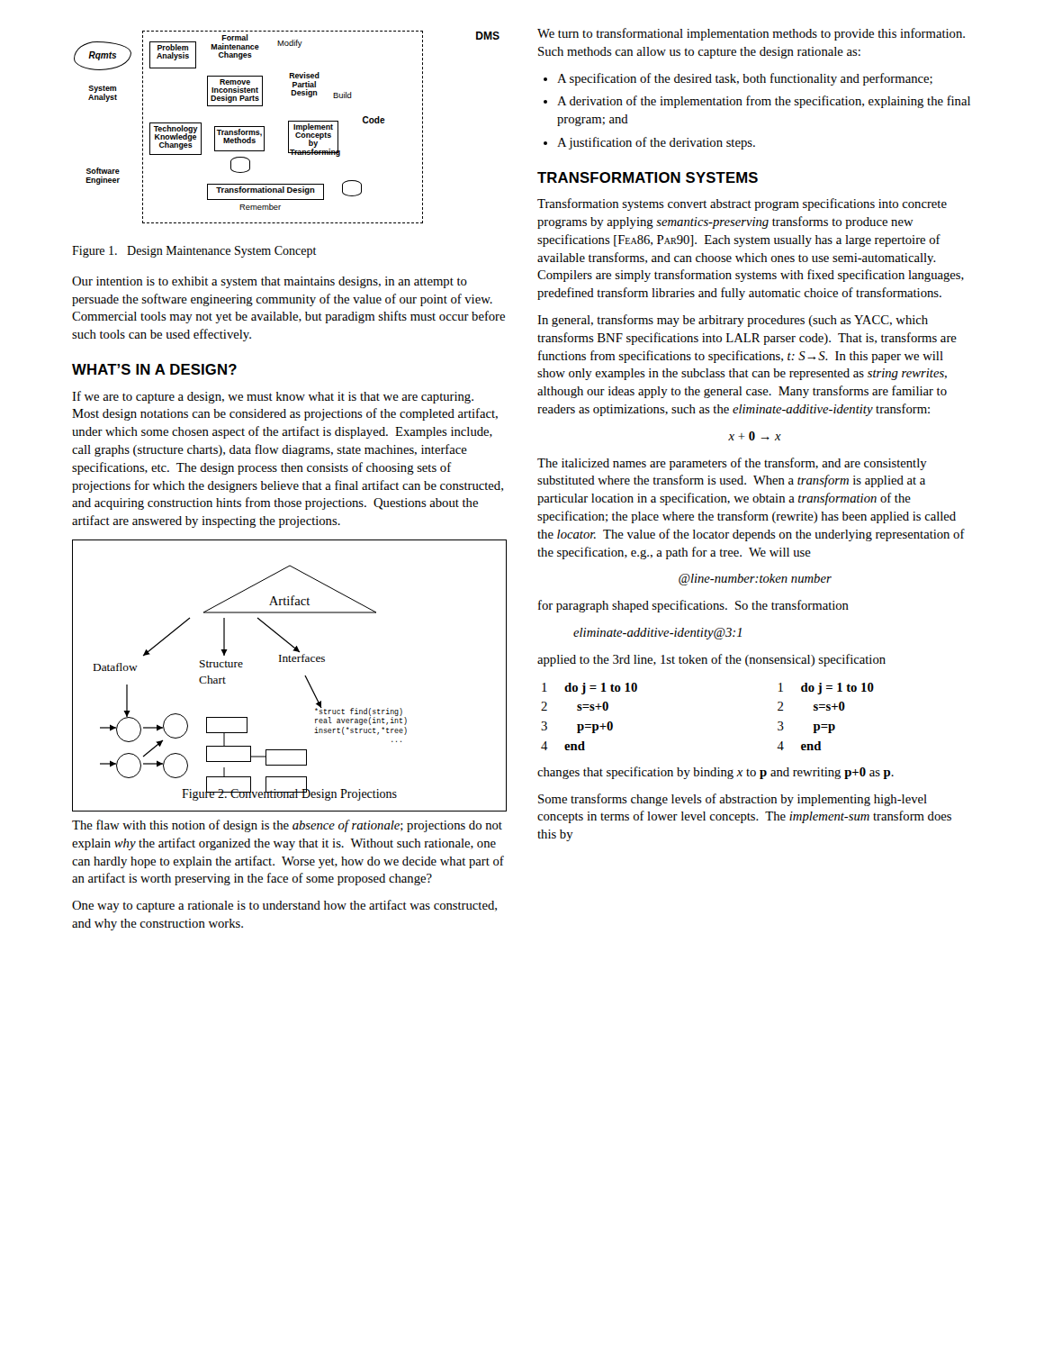DMS
Rqmts
Problem
Analysis
Formal
Maintenance
Changes
Modify
Remove
Inconsistent
Design Parts
Revised
Partial
Design
Build
System
Analyst
Technology
Knowledge
Changes
Transforms,
Methods
Implement
Concepts by
Transforming
Code
Software
Engineer
Transformational Design
Remember
Figure 1. Design Maintenance System Concept
Our intention is to exhibit a system that maintains designs, in an attempt to persuade the software engineering community of the value of our point of view. Commercial tools may not yet be available, but paradigm shifts must occur before such tools can be used effectively.
WHAT’S IN A DESIGN?
If we are to capture a design, we must know what it is that we are capturing. Most design notations can be considered as projections of the completed artifact, under which some chosen aspect of the artifact is displayed. Examples include, call graphs (structure charts), data flow diagrams, state machines, interface specifications, etc. The design process then consists of choosing sets of projections for which the designers believe that a final artifact can be constructed, and acquiring construction hints from those projections. Questions about the artifact are answered by inspecting the projections.
Artifact
Dataflow
Structure
Chart
Interfaces
*struct find(string) real average(int,int) insert(*struct,*tree) ...
Figure 2. Conventional Design Projections
The flaw with this notion of design is the absence of rationale; projections do not explain why the artifact organized the way that it is. Without such rationale, one can hardly hope to explain the artifact. Worse yet, how do we decide what part of an artifact is worth preserving in the face of some proposed change?
One way to capture a rationale is to understand how the artifact was constructed, and why the construction works.
We turn to transformational implementation methods to provide this information. Such methods can allow us to capture the design rationale as:
A specification of the desired task, both functionality and performance;
A derivation of the implementation from the specification, explaining the final program; and
A justification of the derivation steps.
TRANSFORMATION SYSTEMS
Transformation systems convert abstract program specifications into concrete programs by applying semantics-preserving transforms to produce new specifications [Fea86, Par90]. Each system usually has a large repertoire of available transforms, and can choose which ones to use semi-automatically. Compilers are simply transformation systems with fixed specification languages, predefined transform libraries and fully automatic choice of transformations.
In general, transforms may be arbitrary procedures (such as YACC, which transforms BNF specifications into LALR parser code). That is, transforms are functions from specifications to specifications, t: S→S. In this paper we will show only examples in the subclass that can be represented as string rewrites, although our ideas apply to the general case. Many transforms are familiar to readers as optimizations, such as the eliminate-additive-identity transform:
x + 0 → x
The italicized names are parameters of the transform, and are consistently substituted where the transform is used. When a transform is applied at a particular location in a specification, we obtain a transformation of the specification; the place where the transform (rewrite) has been applied is called the locator. The value of the locator depends on the underlying representation of the specification, e.g., a path for a tree. We will use
@line-number:token number
for paragraph shaped specifications. So the transformation
eliminate-additive-identity@3:1
applied to the 3rd line, 1st token of the (nonsensical) specification
| 1 | do j = 1 to 10 | | 1 | do j = 1 to 10 |
| 2 | s=s+0 | | 2 | s=s+0 |
| 3 | p=p+0 | | 3 | p=p |
| 4 | end | | 4 | end |
changes that specification by binding x to p and rewriting p+0 as p.
Some transforms change levels of abstraction by implementing high-level concepts in terms of lower level concepts. The implement-sum transform does this by